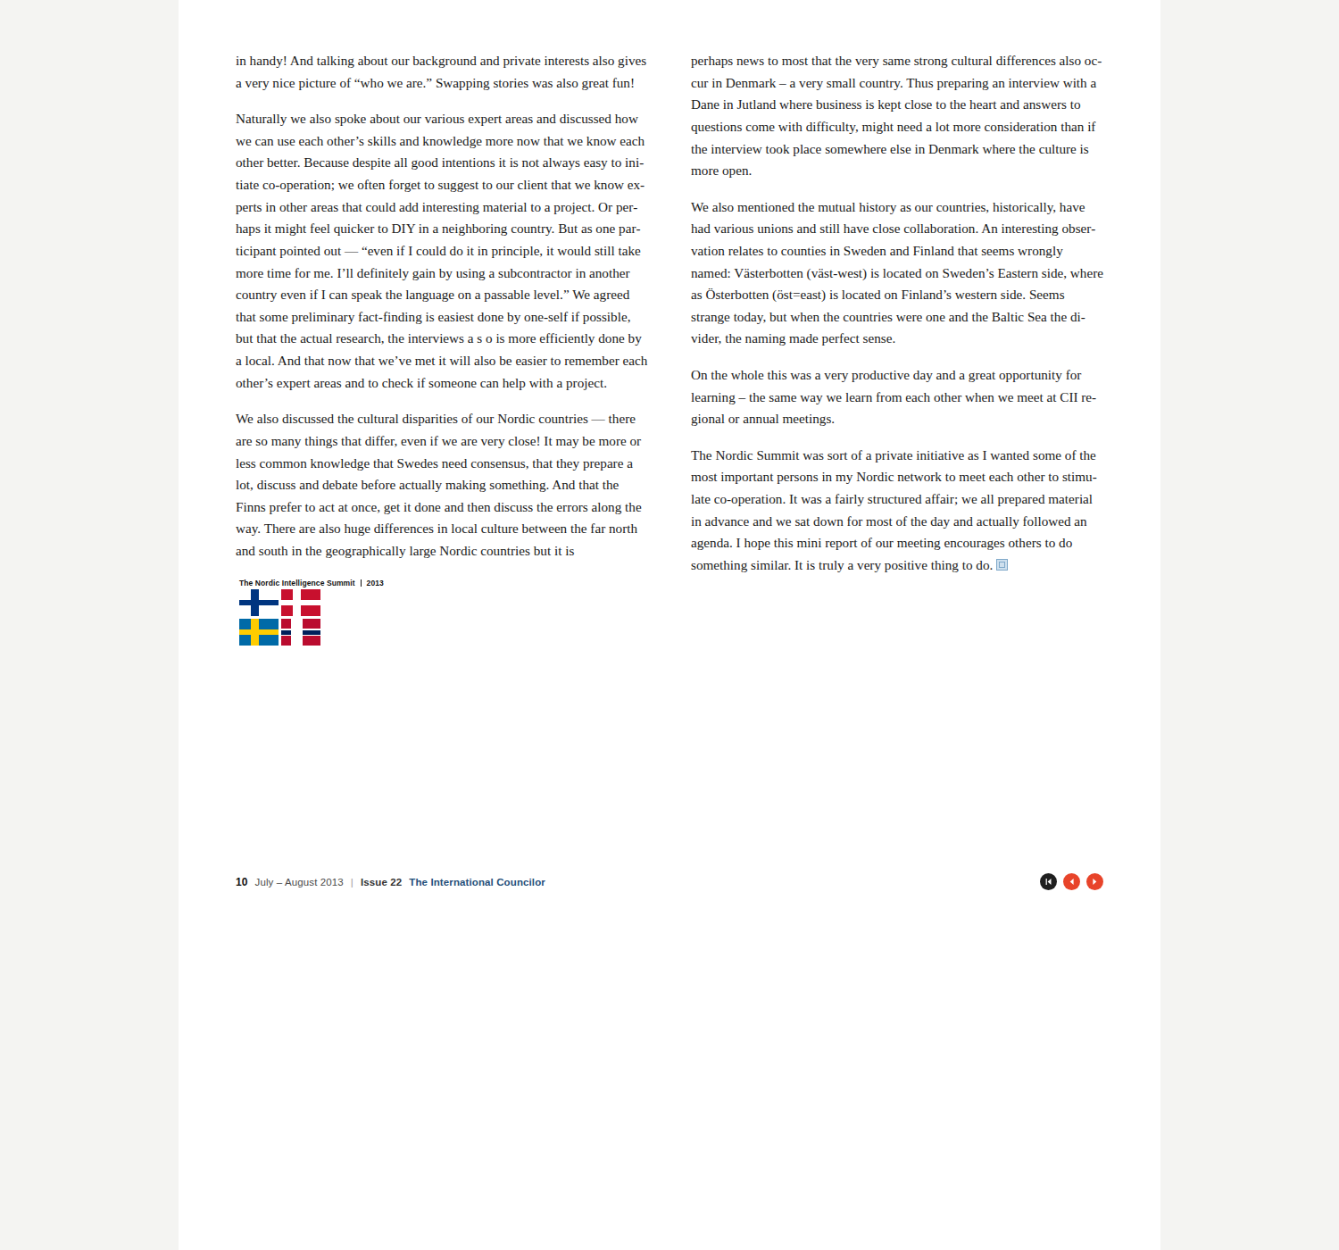in handy! And talking about our background and private interests also gives a very nice picture of “who we are.” Swapping stories was also great fun!
Naturally we also spoke about our various expert areas and discussed how we can use each other’s skills and knowledge more now that we know each other better. Because despite all good intentions it is not always easy to initiate co-operation; we often forget to suggest to our client that we know experts in other areas that could add interesting material to a project. Or perhaps it might feel quicker to DIY in a neighboring country. But as one participant pointed out — “even if I could do it in principle, it would still take more time for me. I’ll definitely gain by using a subcontractor in another country even if I can speak the language on a passable level.” We agreed that some preliminary fact-finding is easiest done by one-self if possible, but that the actual research, the interviews a s o is more efficiently done by a local. And that now that we’ve met it will also be easier to remember each other’s expert areas and to check if someone can help with a project.
We also discussed the cultural disparities of our Nordic countries — there are so many things that differ, even if we are very close! It may be more or less common knowledge that Swedes need consensus, that they prepare a lot, discuss and debate before actually making something. And that the Finns prefer to act at once, get it done and then discuss the errors along the way. There are also huge differences in local culture between the far north and south in the geographically large Nordic countries but it is
The Nordic Intelligence Summit 2013
perhaps news to most that the very same strong cultural differences also occur in Denmark – a very small country. Thus preparing an interview with a Dane in Jutland where business is kept close to the heart and answers to questions come with difficulty, might need a lot more consideration than if the interview took place somewhere else in Denmark where the culture is more open.
We also mentioned the mutual history as our countries, historically, have had various unions and still have close collaboration. An interesting observation relates to counties in Sweden and Finland that seems wrongly named: Västerbotten (väst-west) is located on Sweden’s Eastern side, where as Österbotten (öst=east) is located on Finland’s western side. Seems strange today, but when the countries were one and the Baltic Sea the divider, the naming made perfect sense.
On the whole this was a very productive day and a great opportunity for learning – the same way we learn from each other when we meet at CII regional or annual meetings.
The Nordic Summit was sort of a private initiative as I wanted some of the most important persons in my Nordic network to meet each other to stimulate co-operation. It was a fairly structured affair; we all prepared material in advance and we sat down for most of the day and actually followed an agenda. I hope this mini report of our meeting encourages others to do something similar. It is truly a very positive thing to do.
10 July – August 2013 | Issue 22 The International Councilor